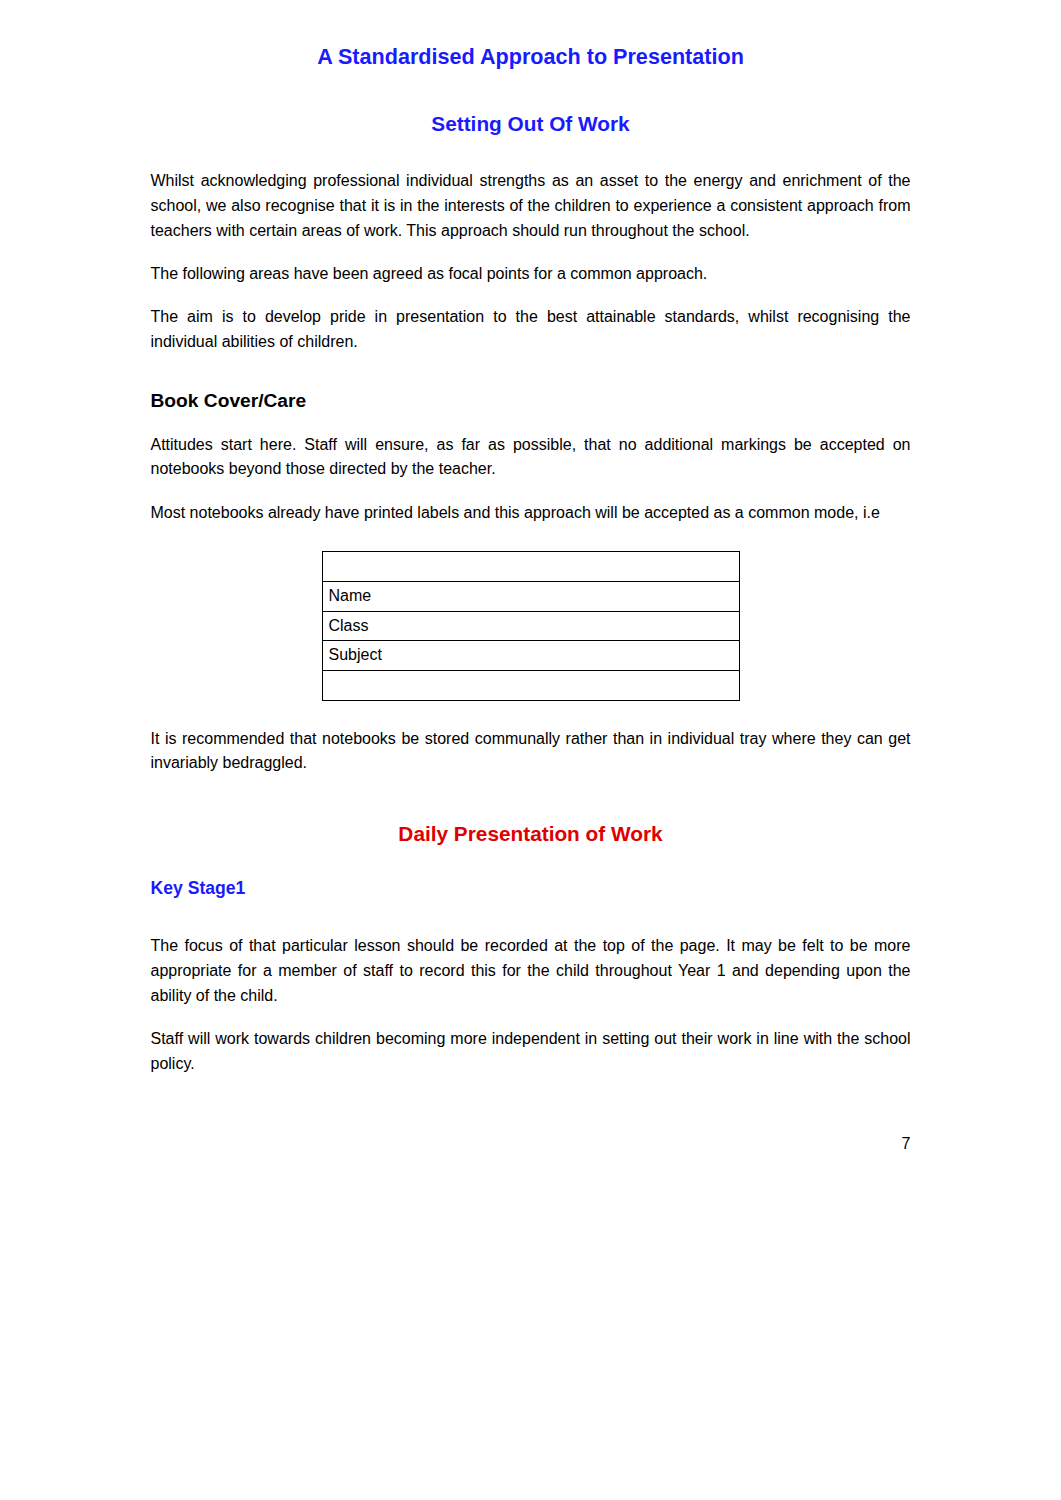A Standardised Approach to Presentation
Setting Out Of Work
Whilst acknowledging professional individual strengths as an asset to the energy and enrichment of the school, we also recognise that it is in the interests of the children to experience a consistent approach from teachers with certain areas of work. This approach should run throughout the school.
The following areas have been agreed as focal points for a common approach.
The aim is to develop pride in presentation to the best attainable standards, whilst recognising the individual abilities of children.
Book Cover/Care
Attitudes start here. Staff will ensure, as far as possible, that no additional markings be accepted on notebooks beyond those directed by the teacher.
Most notebooks already have printed labels and this approach will be accepted as a common mode, i.e
| Name |
| Class |
| Subject |
It is recommended that notebooks be stored communally rather than in individual tray where they can get invariably bedraggled.
Daily Presentation of Work
Key Stage1
The focus of that particular lesson should be recorded at the top of the page. It may be felt to be more appropriate for a member of staff to record this for the child throughout Year 1 and depending upon the ability of the child.
Staff will work towards children becoming more independent in setting out their work in line with the school policy.
7